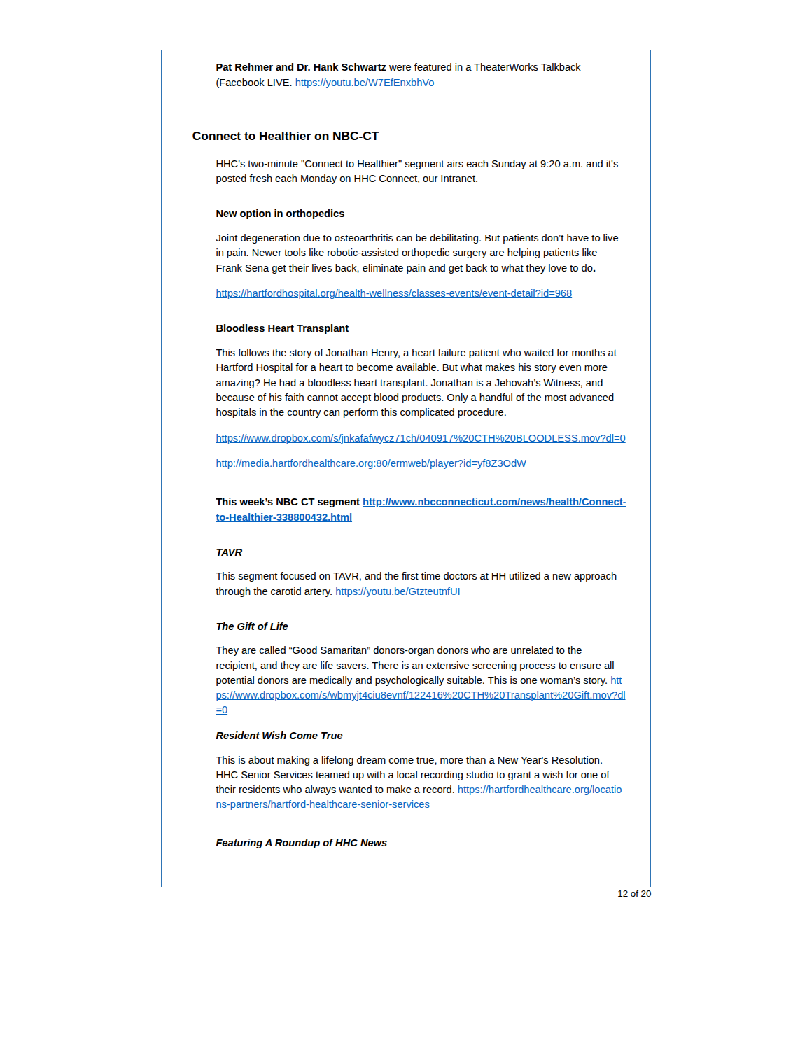Pat Rehmer and Dr. Hank Schwartz were featured in a TheaterWorks Talkback (Facebook LIVE. https://youtu.be/W7EfEnxbhVo
Connect to Healthier on NBC-CT
HHC's two-minute "Connect to Healthier" segment airs each Sunday at 9:20 a.m. and it's posted fresh each Monday on HHC Connect, our Intranet.
New option in orthopedics
Joint degeneration due to osteoarthritis can be debilitating. But patients don’t have to live in pain. Newer tools like robotic-assisted orthopedic surgery are helping patients like Frank Sena get their lives back, eliminate pain and get back to what they love to do.
https://hartfordhospital.org/health-wellness/classes-events/event-detail?id=968
Bloodless Heart Transplant
This follows the story of Jonathan Henry, a heart failure patient who waited for months at Hartford Hospital for a heart to become available. But what makes his story even more amazing? He had a bloodless heart transplant. Jonathan is a Jehovah’s Witness, and because of his faith cannot accept blood products. Only a handful of the most advanced hospitals in the country can perform this complicated procedure.
https://www.dropbox.com/s/jnkafafwycz71ch/040917%20CTH%20BLOODLESS.mov?dl=0
http://media.hartfordhealthcare.org:80/ermweb/player?id=yf8Z3OdW
This week’s NBC CT segment http://www.nbcconnecticut.com/news/health/Connect-to-Healthier-338800432.html
TAVR
This segment focused on TAVR, and the first time doctors at HH utilized a new approach through the carotid artery. https://youtu.be/GtzteutnfUI
The Gift of Life
They are called “Good Samaritan” donors-organ donors who are unrelated to the recipient, and they are life savers. There is an extensive screening process to ensure all potential donors are medically and psychologically suitable. This is one woman’s story. https://www.dropbox.com/s/wbmyjt4ciu8evnf/122416%20CTH%20Transplant%20Gift.mov?dl=0
Resident Wish Come True
This is about making a lifelong dream come true, more than a New Year's Resolution. HHC Senior Services teamed up with a local recording studio to grant a wish for one of their residents who always wanted to make a record. https://hartfordhealthcare.org/locations-partners/hartford-healthcare-senior-services
Featuring A Roundup of HHC News
12 of 20